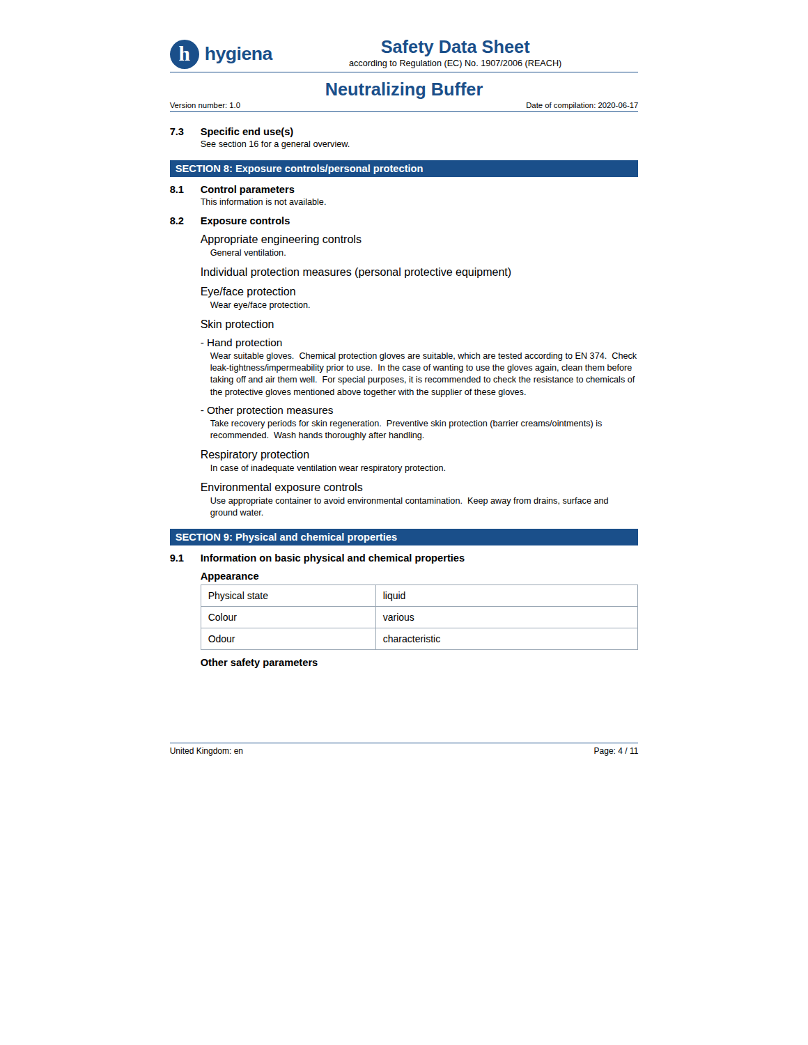h
hygiena
Safety Data Sheet
according to Regulation (EC) No. 1907/2006 (REACH)
Neutralizing Buffer
Version number: 1.0 Date of compilation: 2020-06-17
7.3
Specific end use(s)
See section 16 for a general overview.
SECTION 8: Exposure controls/personal protection
8.1
Control parameters
This information is not available.
8.2
Exposure controls
Appropriate engineering controls
General ventilation.
Individual protection measures (personal protective equipment)
Eye/face protection
Wear eye/face protection.
Skin protection
- Hand protection
Wear suitable gloves. Chemical protection gloves are suitable, which are tested according to EN 374. Check leak-tightness/impermeability prior to use. In the case of wanting to use the gloves again, clean them before taking off and air them well. For special purposes, it is recommended to check the resistance to chemicals of the protective gloves mentioned above together with the supplier of these gloves.
- Other protection measures
Take recovery periods for skin regeneration. Preventive skin protection (barrier creams/ointments) is recommended. Wash hands thoroughly after handling.
Respiratory protection
In case of inadequate ventilation wear respiratory protection.
Environmental exposure controls
Use appropriate container to avoid environmental contamination. Keep away from drains, surface and ground water.
SECTION 9: Physical and chemical properties
9.1
Information on basic physical and chemical properties
Appearance
| Physical state | liquid |
| Colour | various |
| Odour | characteristic |
Other safety parameters
United Kingdom: en Page: 4 / 11